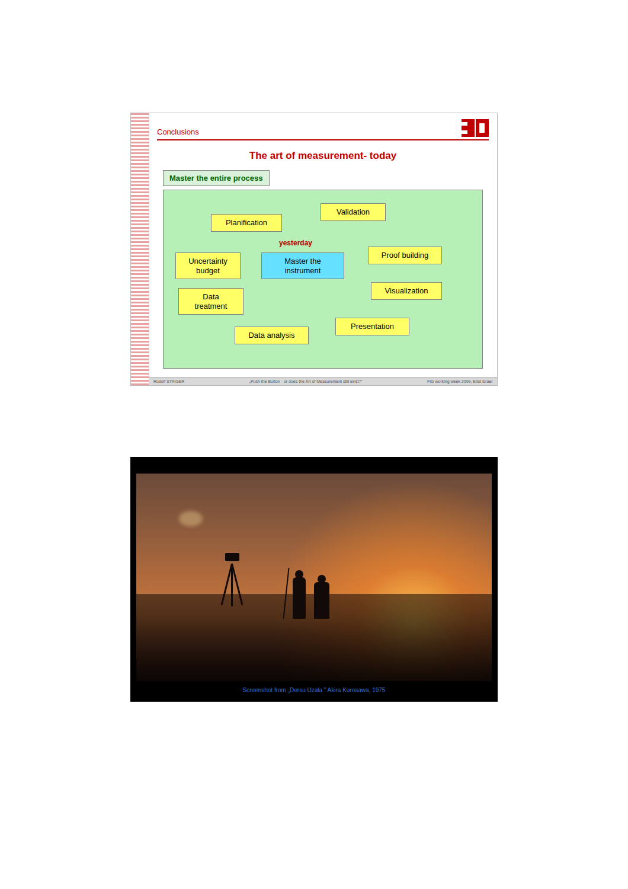Conclusions
The art of measurement- today
Master the entire process
Planification
Validation
yesterday
Uncertainty
budget
Master the
instrument
Proof building
Visualization
Data
treatment
Data analysis
Presentation
Rudolf STAIGER „Push the Button - or does the Art of Measurement still exist?" FIG working week 2009, Eilat Israel
Screenshot from „Dersu Uzala " Akira Kurosawa, 1975